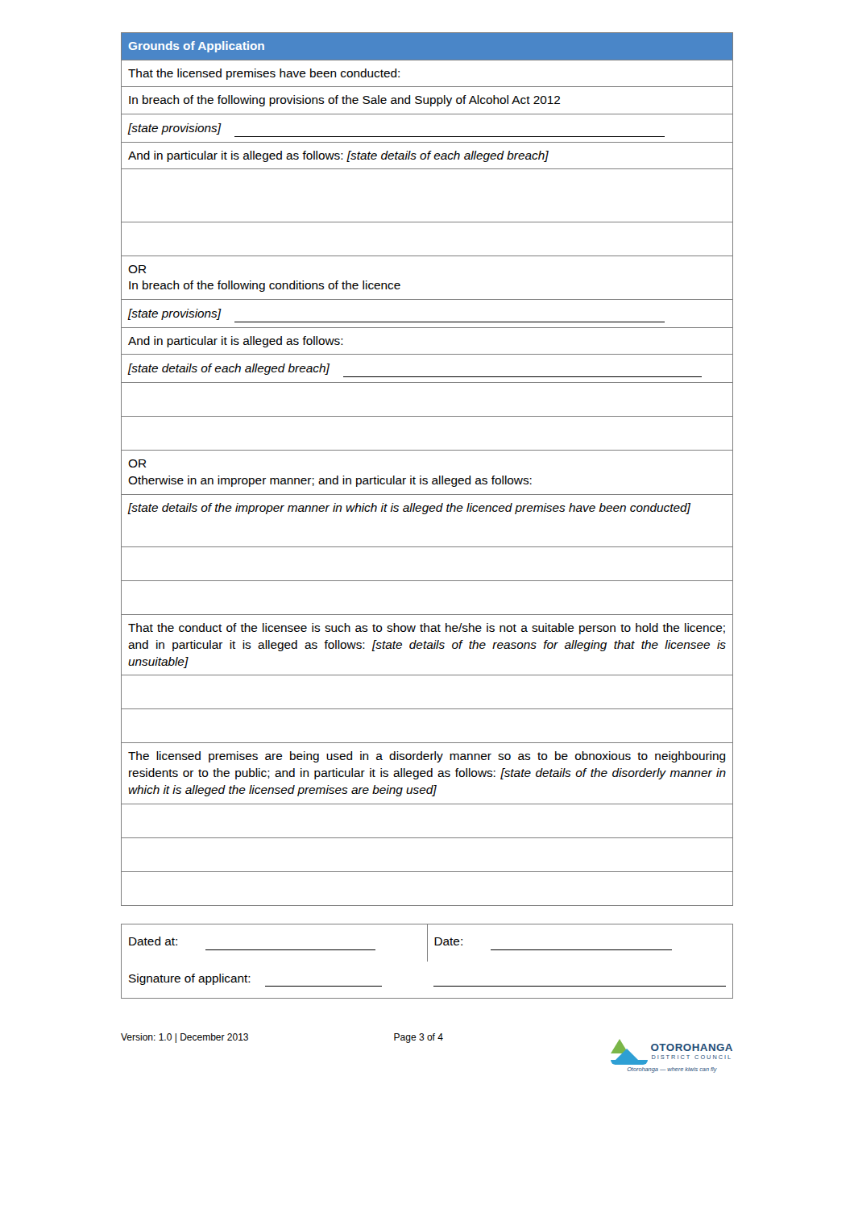| Grounds of Application |
| That the licensed premises have been conducted: |
| In breach of the following provisions of the Sale and Supply of Alcohol Act 2012 |
| [state provisions] |
| And in particular it is alleged as follows: [state details of each alleged breach] |
| OR In breach of the following conditions of the licence |
| [state provisions] |
| And in particular it is alleged as follows: |
| [state details of each alleged breach] |
| OR Otherwise in an improper manner; and in particular it is alleged as follows: |
| [state details of the improper manner in which it is alleged the licenced premises have been conducted] |
| That the conduct of the licensee is such as to show that he/she is not a suitable person to hold the licence; and in particular it is alleged as follows: [state details of the reasons for alleging that the licensee is unsuitable] |
| The licensed premises are being used in a disorderly manner so as to be obnoxious to neighbouring residents or to the public; and in particular it is alleged as follows: [state details of the disorderly manner in which it is alleged the licensed premises are being used] |
| Dated at: | Date: |
| Signature of applicant: | |
Version: 1.0 | December 2013 Page 3 of 4
OTOROHANGA
DISTRICT COUNCIL
Otorohanga — where kiwis can fly